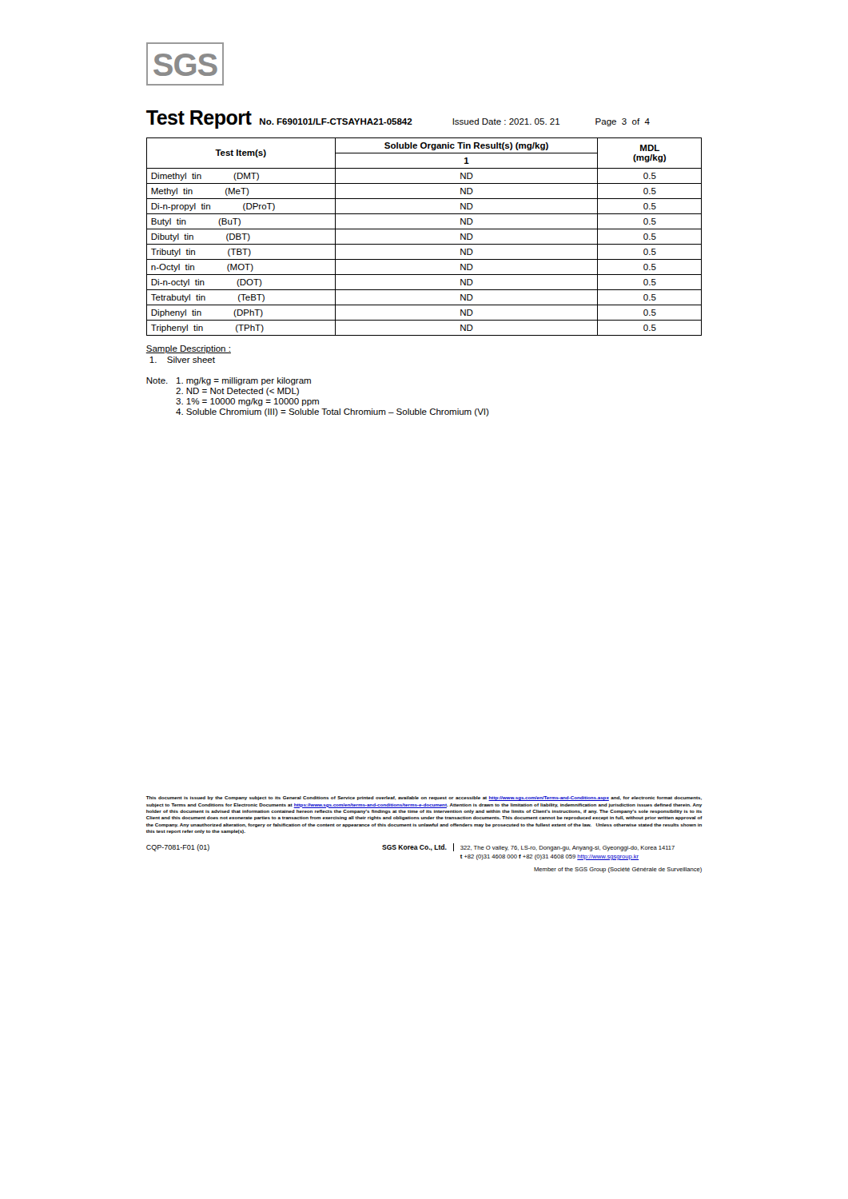SGS
Test Report No. F690101/LF-CTSAYHA21-05842 Issued Date : 2021. 05. 21 Page 3 of 4
| Test Item(s) | Soluble Organic Tin Result(s) (mg/kg) | MDL (mg/kg) |
| --- | --- | --- |
| 1 |
| Dimethyl tin (DMT) | ND | 0.5 |
| Methyl tin (MeT) | ND | 0.5 |
| Di-n-propyl tin (DProT) | ND | 0.5 |
| Butyl tin (BuT) | ND | 0.5 |
| Dibutyl tin (DBT) | ND | 0.5 |
| Tributyl tin (TBT) | ND | 0.5 |
| n-Octyl tin (MOT) | ND | 0.5 |
| Di-n-octyl tin (DOT) | ND | 0.5 |
| Tetrabutyl tin (TeBT) | ND | 0.5 |
| Diphenyl tin (DPhT) | ND | 0.5 |
| Triphenyl tin (TPhT) | ND | 0.5 |
Sample Description :
1. Silver sheet
Note.
1. mg/kg = milligram per kilogram
2. ND = Not Detected (< MDL)
3. 1% = 10000 mg/kg = 10000 ppm
4. Soluble Chromium (III) = Soluble Total Chromium – Soluble Chromium (VI)
This document is issued by the Company subject to its General Conditions of Service printed overleaf, available on request or accessible at http://www.sgs.com/en/Terms-and-Conditions.aspx and, for electronic format documents, subject to Terms and Conditions for Electronic Documents at https://www.sgs.com/en/terms-and-conditions/terms-e-document. Attention is drawn to the limitation of liability, indemnification and jurisdiction issues defined therein. Any holder of this document is advised that information contained hereon reflects the Company's findings at the time of its intervention only and within the limits of Client's instructions, if any. The Company's sole responsibility is to its Client and this document does not exonerate parties to a transaction from exercising all their rights and obligations under the transaction documents. This document cannot be reproduced except in full, without prior written approval of the Company. Any unauthorized alteration, forgery or falsification of the content or appearance of this document is unlawful and offenders may be prosecuted to the fullest extent of the law. Unless otherwise stated the results shown in this test report refer only to the sample(s).
CQP-7081-F01 (01)
SGS Korea Co., Ltd.
322, The O valley, 76, LS-ro, Dongan-gu, Anyang-si, Gyeonggi-do, Korea 14117
t +82 (0)31 4608 000 f +82 (0)31 4608 059 http://www.sgsgroup.kr
Member of the SGS Group (Société Générale de Surveillance)